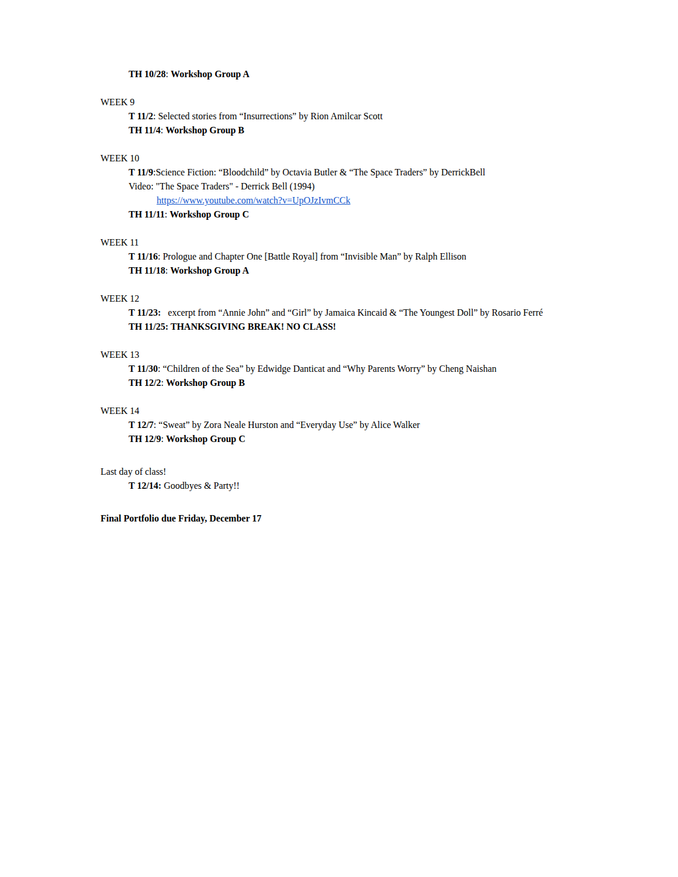TH 10/28: Workshop Group A
WEEK 9
T 11/2: Selected stories from “Insurrections” by Rion Amilcar Scott
TH 11/4: Workshop Group B
WEEK 10
T 11/9:Science Fiction: “Bloodchild” by Octavia Butler & “The Space Traders” by DerrickBell
Video: "The Space Traders" - Derrick Bell (1994)
https://www.youtube.com/watch?v=UpOJzIvmCCk
TH 11/11: Workshop Group C
WEEK 11
T 11/16: Prologue and Chapter One [Battle Royal] from “Invisible Man” by Ralph Ellison
TH 11/18: Workshop Group A
WEEK 12
T 11/23: excerpt from “Annie John” and “Girl” by Jamaica Kincaid & “The Youngest Doll” by Rosario Ferré
TH 11/25: THANKSGIVING BREAK! NO CLASS!
WEEK 13
T 11/30: “Children of the Sea” by Edwidge Danticat and “Why Parents Worry” by Cheng Naishan
TH 12/2: Workshop Group B
WEEK 14
T 12/7: “Sweat” by Zora Neale Hurston and “Everyday Use” by Alice Walker
TH 12/9: Workshop Group C
Last day of class!
T 12/14: Goodbyes & Party!!
Final Portfolio due Friday, December 17